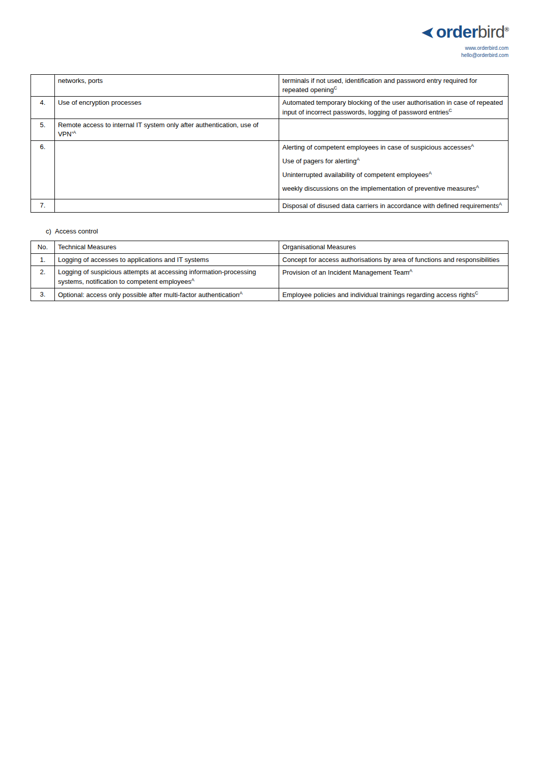➤order bird®
www.orderbird.com
hello@orderbird.com
| | networks, ports | terminals if not used, identification and password entry required for repeated opening C |
| 4. | Use of encryption processes | Automated temporary blocking of the user authorisation in case of repeated input of incorrect passwords, logging of password entries C |
| 5. | Remote access to internal IT system only after authentication, use of VPN’ A | |
| 6. | | Alerting of competent employees in case of suspicious accesses A Use of pagers for alerting A Uninterrupted availability of competent employees A weekly discussions on the implementation of preventive measures A |
| 7. | | Disposal of disused data carriers in accordance with defined requirements A |
c) Access control
| No. | Technical Measures | Organisational Measures |
| --- | --- | --- |
| 1. | Logging of accesses to applications and IT systems | Concept for access authorisations by area of functions and responsibilities |
| 2. | Logging of suspicious attempts at accessing information-processing systems, notification to competent employees A | Provision of an Incident Management Team A |
| 3. | Optional: access only possible after multi-factor authentication A | Employee policies and individual trainings regarding access rights C |